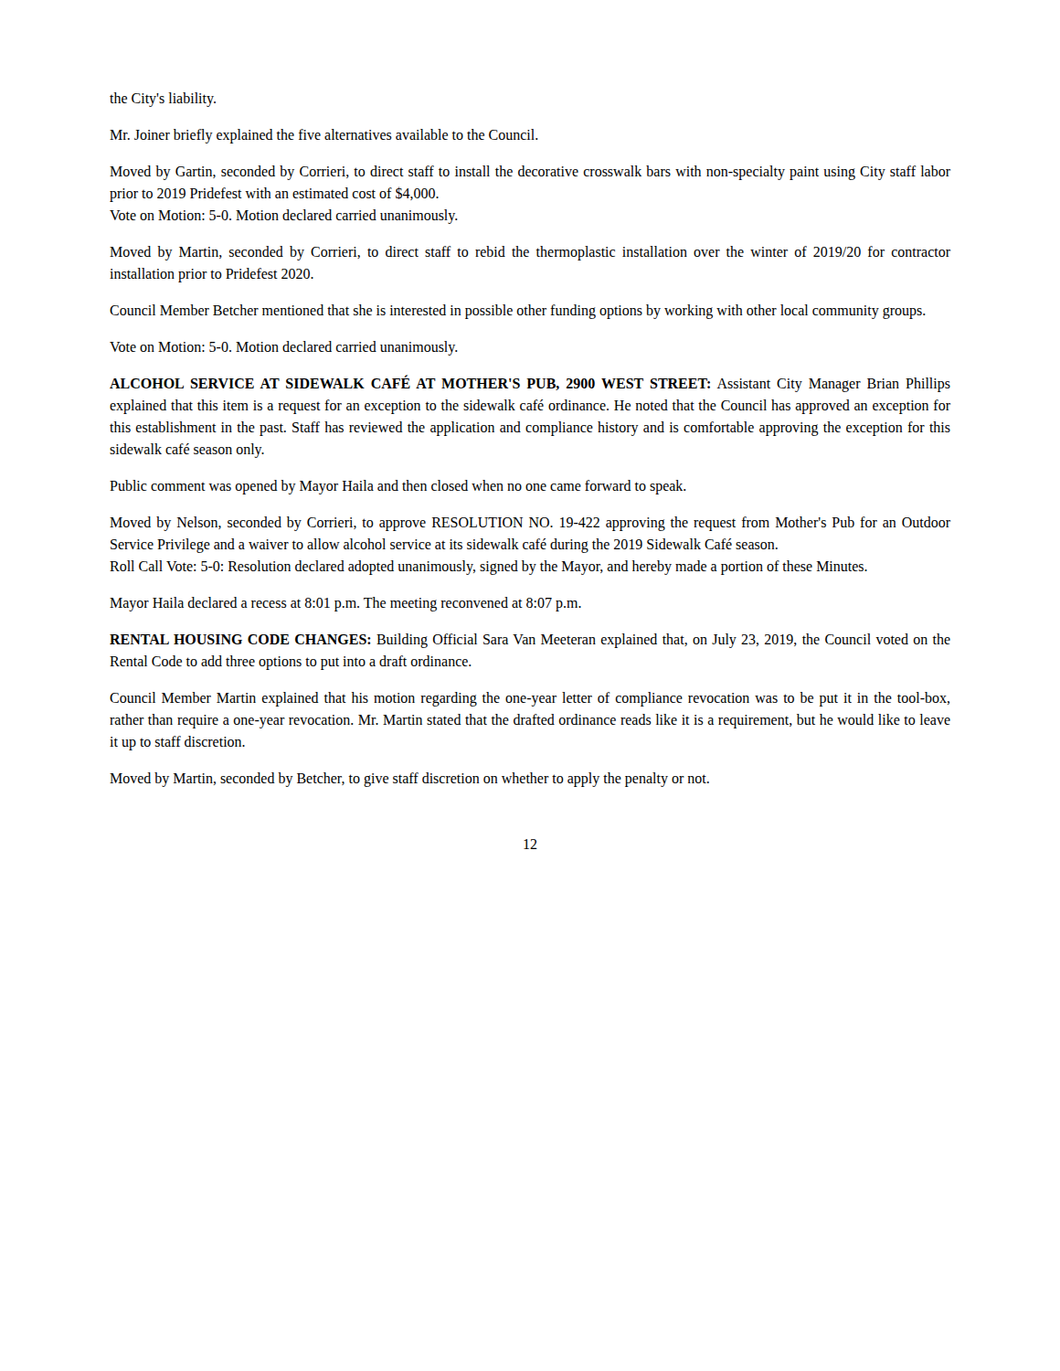the City's liability.
Mr. Joiner briefly explained the five alternatives available to the Council.
Moved by Gartin, seconded by Corrieri, to direct staff to install the decorative crosswalk bars with non-specialty paint using City staff labor prior to 2019 Pridefest with an estimated cost of $4,000.
Vote on Motion: 5-0. Motion declared carried unanimously.
Moved by Martin, seconded by Corrieri, to direct staff to rebid the thermoplastic installation over the winter of 2019/20 for contractor installation prior to Pridefest 2020.
Council Member Betcher mentioned that she is interested in possible other funding options by working with other local community groups.
Vote on Motion: 5-0. Motion declared carried unanimously.
ALCOHOL SERVICE AT SIDEWALK CAFÉ AT MOTHER'S PUB, 2900 WEST STREET: Assistant City Manager Brian Phillips explained that this item is a request for an exception to the sidewalk café ordinance. He noted that the Council has approved an exception for this establishment in the past. Staff has reviewed the application and compliance history and is comfortable approving the exception for this sidewalk café season only.
Public comment was opened by Mayor Haila and then closed when no one came forward to speak.
Moved by Nelson, seconded by Corrieri, to approve RESOLUTION NO. 19-422 approving the request from Mother's Pub for an Outdoor Service Privilege and a waiver to allow alcohol service at its sidewalk café during the 2019 Sidewalk Café season.
Roll Call Vote: 5-0: Resolution declared adopted unanimously, signed by the Mayor, and hereby made a portion of these Minutes.
Mayor Haila declared a recess at 8:01 p.m. The meeting reconvened at 8:07 p.m.
RENTAL HOUSING CODE CHANGES: Building Official Sara Van Meeteran explained that, on July 23, 2019, the Council voted on the Rental Code to add three options to put into a draft ordinance.
Council Member Martin explained that his motion regarding the one-year letter of compliance revocation was to be put it in the tool-box, rather than require a one-year revocation. Mr. Martin stated that the drafted ordinance reads like it is a requirement, but he would like to leave it up to staff discretion.
Moved by Martin, seconded by Betcher, to give staff discretion on whether to apply the penalty or not.
12